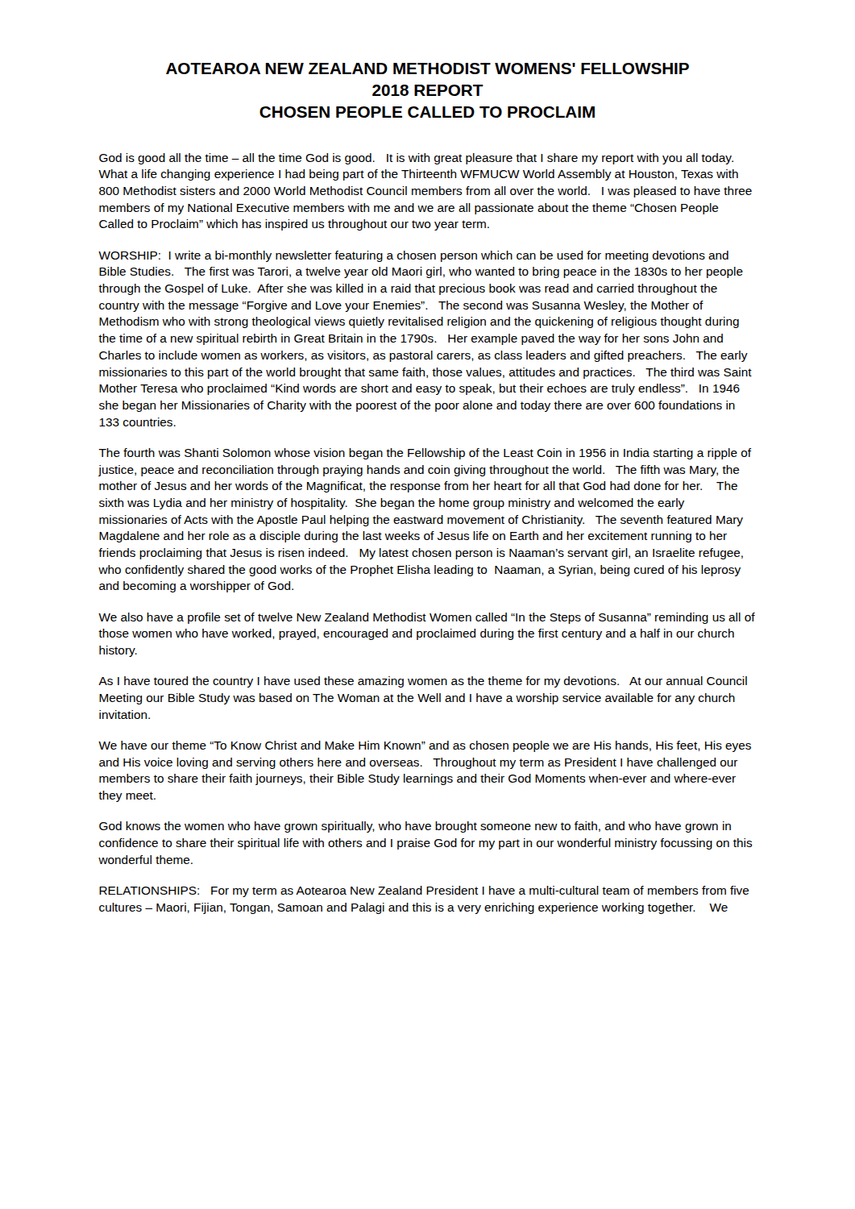AOTEAROA NEW ZEALAND METHODIST WOMENS' FELLOWSHIP
2018 REPORT
CHOSEN PEOPLE CALLED TO PROCLAIM
God is good all the time – all the time God is good. It is with great pleasure that I share my report with you all today. What a life changing experience I had being part of the Thirteenth WFMUCW World Assembly at Houston, Texas with 800 Methodist sisters and 2000 World Methodist Council members from all over the world. I was pleased to have three members of my National Executive members with me and we are all passionate about the theme “Chosen People Called to Proclaim” which has inspired us throughout our two year term.
WORSHIP: I write a bi-monthly newsletter featuring a chosen person which can be used for meeting devotions and Bible Studies. The first was Tarori, a twelve year old Maori girl, who wanted to bring peace in the 1830s to her people through the Gospel of Luke. After she was killed in a raid that precious book was read and carried throughout the country with the message “Forgive and Love your Enemies”. The second was Susanna Wesley, the Mother of Methodism who with strong theological views quietly revitalised religion and the quickening of religious thought during the time of a new spiritual rebirth in Great Britain in the 1790s. Her example paved the way for her sons John and Charles to include women as workers, as visitors, as pastoral carers, as class leaders and gifted preachers. The early missionaries to this part of the world brought that same faith, those values, attitudes and practices. The third was Saint Mother Teresa who proclaimed “Kind words are short and easy to speak, but their echoes are truly endless”. In 1946 she began her Missionaries of Charity with the poorest of the poor alone and today there are over 600 foundations in 133 countries.
The fourth was Shanti Solomon whose vision began the Fellowship of the Least Coin in 1956 in India starting a ripple of justice, peace and reconciliation through praying hands and coin giving throughout the world. The fifth was Mary, the mother of Jesus and her words of the Magnificat, the response from her heart for all that God had done for her. The sixth was Lydia and her ministry of hospitality. She began the home group ministry and welcomed the early missionaries of Acts with the Apostle Paul helping the eastward movement of Christianity. The seventh featured Mary Magdalene and her role as a disciple during the last weeks of Jesus life on Earth and her excitement running to her friends proclaiming that Jesus is risen indeed. My latest chosen person is Naaman’s servant girl, an Israelite refugee, who confidently shared the good works of the Prophet Elisha leading to Naaman, a Syrian, being cured of his leprosy and becoming a worshipper of God.
We also have a profile set of twelve New Zealand Methodist Women called “In the Steps of Susanna” reminding us all of those women who have worked, prayed, encouraged and proclaimed during the first century and a half in our church history.
As I have toured the country I have used these amazing women as the theme for my devotions. At our annual Council Meeting our Bible Study was based on The Woman at the Well and I have a worship service available for any church invitation.
We have our theme “To Know Christ and Make Him Known” and as chosen people we are His hands, His feet, His eyes and His voice loving and serving others here and overseas. Throughout my term as President I have challenged our members to share their faith journeys, their Bible Study learnings and their God Moments when-ever and where-ever they meet.
God knows the women who have grown spiritually, who have brought someone new to faith, and who have grown in confidence to share their spiritual life with others and I praise God for my part in our wonderful ministry focussing on this wonderful theme.
RELATIONSHIPS: For my term as Aotearoa New Zealand President I have a multi-cultural team of members from five cultures – Maori, Fijian, Tongan, Samoan and Palagi and this is a very enriching experience working together. We